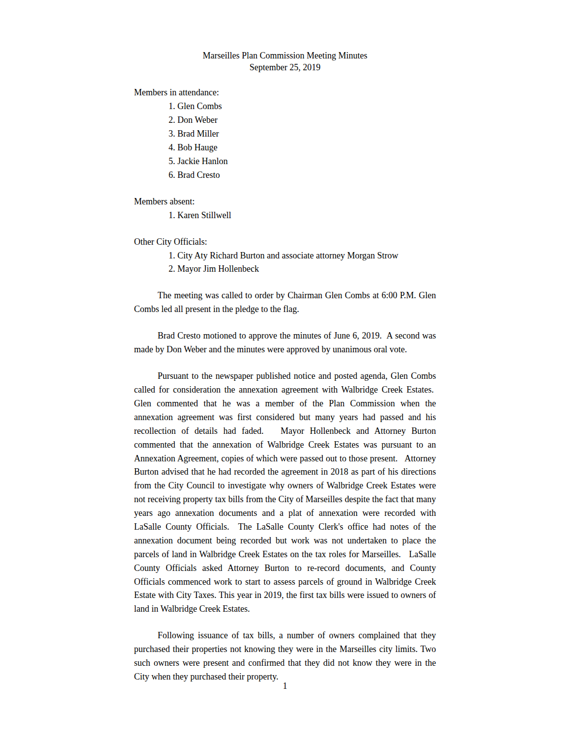Marseilles Plan Commission Meeting Minutes September 25, 2019
Members in attendance:
1. Glen Combs
2. Don Weber
3. Brad Miller
4. Bob Hauge
5. Jackie Hanlon
6. Brad Cresto
Members absent:
1. Karen Stillwell
Other City Officials:
1. City Aty Richard Burton and associate attorney Morgan Strow
2. Mayor Jim Hollenbeck
The meeting was called to order by Chairman Glen Combs at 6:00 P.M. Glen Combs led all present in the pledge to the flag.
Brad Cresto motioned to approve the minutes of June 6, 2019. A second was made by Don Weber and the minutes were approved by unanimous oral vote.
Pursuant to the newspaper published notice and posted agenda, Glen Combs called for consideration the annexation agreement with Walbridge Creek Estates. Glen commented that he was a member of the Plan Commission when the annexation agreement was first considered but many years had passed and his recollection of details had faded. Mayor Hollenbeck and Attorney Burton commented that the annexation of Walbridge Creek Estates was pursuant to an Annexation Agreement, copies of which were passed out to those present. Attorney Burton advised that he had recorded the agreement in 2018 as part of his directions from the City Council to investigate why owners of Walbridge Creek Estates were not receiving property tax bills from the City of Marseilles despite the fact that many years ago annexation documents and a plat of annexation were recorded with LaSalle County Officials. The LaSalle County Clerk's office had notes of the annexation document being recorded but work was not undertaken to place the parcels of land in Walbridge Creek Estates on the tax roles for Marseilles. LaSalle County Officials asked Attorney Burton to re-record documents, and County Officials commenced work to start to assess parcels of ground in Walbridge Creek Estate with City Taxes. This year in 2019, the first tax bills were issued to owners of land in Walbridge Creek Estates.
Following issuance of tax bills, a number of owners complained that they purchased their properties not knowing they were in the Marseilles city limits. Two such owners were present and confirmed that they did not know they were in the City when they purchased their property.
1